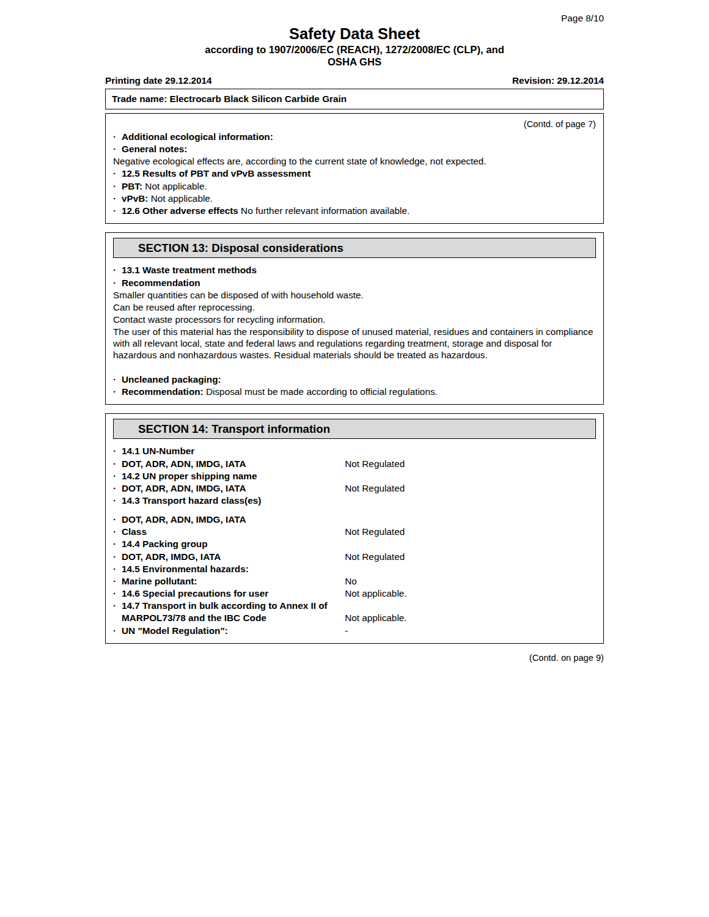Page 8/10
Safety Data Sheet
according to 1907/2006/EC (REACH), 1272/2008/EC (CLP), and
OSHA GHS
Printing date 29.12.2014 Revision: 29.12.2014
Trade name: Electrocarb Black Silicon Carbide Grain
(Contd. of page 7)
Additional ecological information:
General notes:
Negative ecological effects are, according to the current state of knowledge, not expected.
12.5 Results of PBT and vPvB assessment
PBT: Not applicable.
vPvB: Not applicable.
12.6 Other adverse effects No further relevant information available.
SECTION 13: Disposal considerations
13.1 Waste treatment methods
Recommendation
Smaller quantities can be disposed of with household waste.
Can be reused after reprocessing.
Contact waste processors for recycling information.
The user of this material has the responsibility to dispose of unused material, residues and containers in compliance with all relevant local, state and federal laws and regulations regarding treatment, storage and disposal for hazardous and nonhazardous wastes. Residual materials should be treated as hazardous.
Uncleaned packaging:
Recommendation: Disposal must be made according to official regulations.
SECTION 14: Transport information
| 14.1 UN-Number | |
| DOT, ADR, ADN, IMDG, IATA | Not Regulated |
| 14.2 UN proper shipping name | |
| DOT, ADR, ADN, IMDG, IATA | Not Regulated |
| 14.3 Transport hazard class(es) | |
| DOT, ADR, ADN, IMDG, IATA | |
| Class | Not Regulated |
| 14.4 Packing group | |
| DOT, ADR, IMDG, IATA | Not Regulated |
| 14.5 Environmental hazards: | |
| Marine pollutant: | No |
| 14.6 Special precautions for user | Not applicable. |
| 14.7 Transport in bulk according to Annex II of | |
| MARPOL73/78 and the IBC Code | Not applicable. |
| UN "Model Regulation": | - |
(Contd. on page 9)